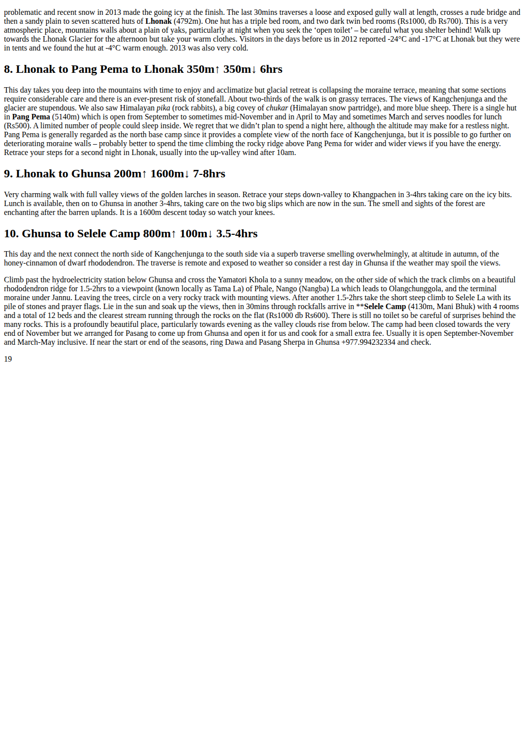problematic and recent snow in 2013 made the going icy at the finish. The last 30mins traverses a loose and exposed gully wall at length, crosses a rude bridge and then a sandy plain to seven scattered huts of Lhonak (4792m). One hut has a triple bed room, and two dark twin bed rooms (Rs1000, db Rs700). This is a very atmospheric place, mountains walls about a plain of yaks, particularly at night when you seek the ‘open toilet’ – be careful what you shelter behind! Walk up towards the Lhonak Glacier for the afternoon but take your warm clothes. Visitors in the days before us in 2012 reported -24°C and -17°C at Lhonak but they were in tents and we found the hut at -4°C warm enough. 2013 was also very cold.
8. Lhonak to Pang Pema to Lhonak 350m↑ 350m↓ 6hrs
This day takes you deep into the mountains with time to enjoy and acclimatize but glacial retreat is collapsing the moraine terrace, meaning that some sections require considerable care and there is an ever-present risk of stonefall. About two-thirds of the walk is on grassy terraces. The views of Kangchenjunga and the glacier are stupendous. We also saw Himalayan pika (rock rabbits), a big covey of chukar (Himalayan snow partridge), and more blue sheep. There is a single hut in Pang Pema (5140m) which is open from September to sometimes mid-November and in April to May and sometimes March and serves noodles for lunch (Rs500). A limited number of people could sleep inside. We regret that we didn’t plan to spend a night here, although the altitude may make for a restless night. Pang Pema is generally regarded as the north base camp since it provides a complete view of the north face of Kangchenjunga, but it is possible to go further on deteriorating moraine walls – probably better to spend the time climbing the rocky ridge above Pang Pema for wider and wider views if you have the energy. Retrace your steps for a second night in Lhonak, usually into the up-valley wind after 10am.
9. Lhonak to Ghunsa 200m↑ 1600m↓ 7-8hrs
Very charming walk with full valley views of the golden larches in season. Retrace your steps down-valley to Khangpachen in 3-4hrs taking care on the icy bits. Lunch is available, then on to Ghunsa in another 3-4hrs, taking care on the two big slips which are now in the sun. The smell and sights of the forest are enchanting after the barren uplands. It is a 1600m descent today so watch your knees.
10. Ghunsa to Selele Camp 800m↑ 100m↓ 3.5-4hrs
This day and the next connect the north side of Kangchenjunga to the south side via a superb traverse smelling overwhelmingly, at altitude in autumn, of the honey-cinnamon of dwarf rhododendron. The traverse is remote and exposed to weather so consider a rest day in Ghunsa if the weather may spoil the views.
Climb past the hydroelectricity station below Ghunsa and cross the Yamatori Khola to a sunny meadow, on the other side of which the track climbs on a beautiful rhododendron ridge for 1.5-2hrs to a viewpoint (known locally as Tama La) of Phale, Nango (Nangba) La which leads to Olangchunggola, and the terminal moraine under Jannu. Leaving the trees, circle on a very rocky track with mounting views. After another 1.5-2hrs take the short steep climb to Selele La with its pile of stones and prayer flags. Lie in the sun and soak up the views, then in 30mins through rockfalls arrive in **Selele Camp (4130m, Mani Bhuk) with 4 rooms and a total of 12 beds and the clearest stream running through the rocks on the flat (Rs1000 db Rs600). There is still no toilet so be careful of surprises behind the many rocks. This is a profoundly beautiful place, particularly towards evening as the valley clouds rise from below. The camp had been closed towards the very end of November but we arranged for Pasang to come up from Ghunsa and open it for us and cook for a small extra fee. Usually it is open September-November and March-May inclusive. If near the start or end of the seasons, ring Dawa and Pasang Sherpa in Ghunsa +977.994232334 and check.
19